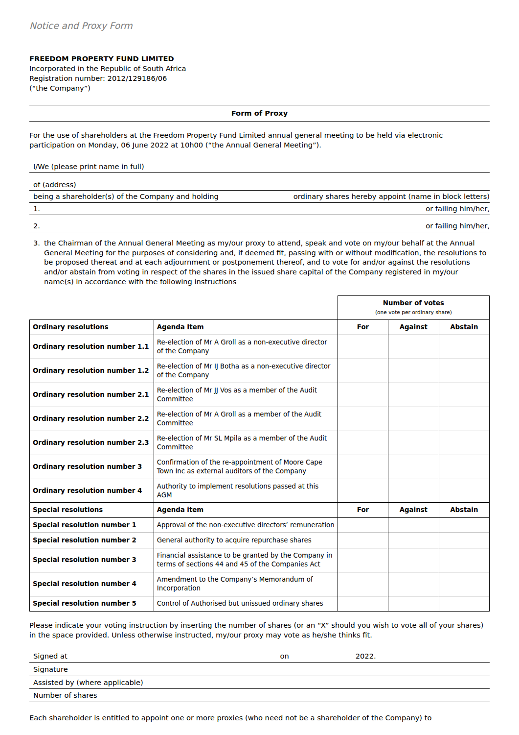Notice and Proxy Form
FREEDOM PROPERTY FUND LIMITED
Incorporated in the Republic of South Africa
Registration number: 2012/129186/06
(“the Company”)
Form of Proxy
For the use of shareholders at the Freedom Property Fund Limited annual general meeting to be held via electronic participation on Monday, 06 June 2022 at 10h00 (“the Annual General Meeting”).
I/We (please print name in full)
of (address)
being a shareholder(s) of the Company and holding ordinary shares hereby appoint (name in block letters)
1. or failing him/her,
2. or failing him/her,
3.
the Chairman of the Annual General Meeting as my/our proxy to attend, speak and vote on my/our behalf at the Annual General Meeting for the purposes of considering and, if deemed fit, passing with or without modification, the resolutions to be proposed thereat and at each adjournment or postponement thereof, and to vote for and/or against the resolutions and/or abstain from voting in respect of the shares in the issued share capital of the Company registered in my/our name(s) in accordance with the following instructions
| | | Number of votes (one vote per ordinary share) |
| Ordinary resolutions | Agenda Item | For | Against | Abstain |
| Ordinary resolution number 1.1 | Re-election of Mr A Groll as a non-executive director of the Company | | | |
| Ordinary resolution number 1.2 | Re-election of Mr IJ Botha as a non-executive director of the Company | | | |
| Ordinary resolution number 2.1 | Re-election of Mr JJ Vos as a member of the Audit Committee | | | |
| Ordinary resolution number 2.2 | Re-election of Mr A Groll as a member of the Audit Committee | | | |
| Ordinary resolution number 2.3 | Re-election of Mr SL Mpila as a member of the Audit Committee | | | |
| Ordinary resolution number 3 | Confirmation of the re-appointment of Moore Cape Town Inc as external auditors of the Company | | | |
| Ordinary resolution number 4 | Authority to implement resolutions passed at this AGM | | | |
| Special resolutions | Agenda item | For | Against | Abstain |
| Special resolution number 1 | Approval of the non-executive directors’ remuneration | | | |
| Special resolution number 2 | General authority to acquire repurchase shares | | | |
| Special resolution number 3 | Financial assistance to be granted by the Company in terms of sections 44 and 45 of the Companies Act | | | |
| Special resolution number 4 | Amendment to the Company’s Memorandum of Incorporation | | | |
| Special resolution number 5 | Control of Authorised but unissued ordinary shares | | | |
Please indicate your voting instruction by inserting the number of shares (or an “X” should you wish to vote all of your shares) in the space provided. Unless otherwise instructed, my/our proxy may vote as he/she thinks fit.
| Signed at | on | 2022. |
| Signature |
| Assisted by (where applicable) |
| Number of shares |
Each shareholder is entitled to appoint one or more proxies (who need not be a shareholder of the Company) to